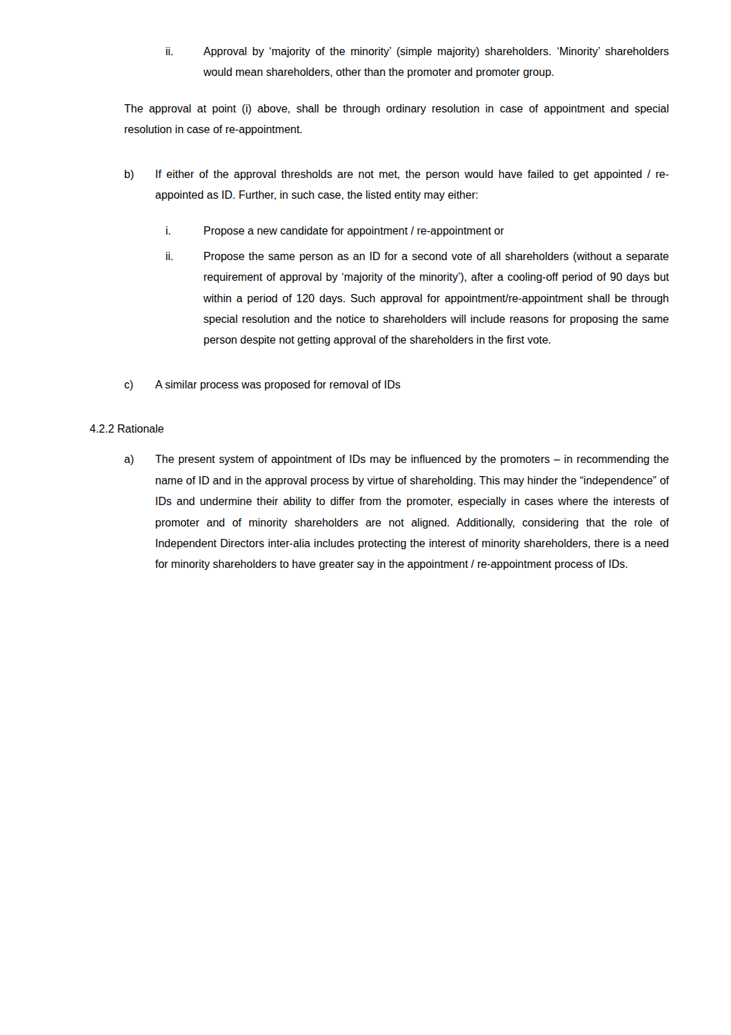ii.
Approval by ‘majority of the minority’ (simple majority) shareholders. ‘Minority’ shareholders would mean shareholders, other than the promoter and promoter group.
The approval at point (i) above, shall be through ordinary resolution in case of appointment and special resolution in case of re-appointment.
b)
If either of the approval thresholds are not met, the person would have failed to get appointed / re-appointed as ID. Further, in such case, the listed entity may either:
i.
Propose a new candidate for appointment / re-appointment or
ii.
Propose the same person as an ID for a second vote of all shareholders (without a separate requirement of approval by ‘majority of the minority’), after a cooling-off period of 90 days but within a period of 120 days. Such approval for appointment/re-appointment shall be through special resolution and the notice to shareholders will include reasons for proposing the same person despite not getting approval of the shareholders in the first vote.
c)
A similar process was proposed for removal of IDs
4.2.2 Rationale
a)
The present system of appointment of IDs may be influenced by the promoters – in recommending the name of ID and in the approval process by virtue of shareholding. This may hinder the “independence” of IDs and undermine their ability to differ from the promoter, especially in cases where the interests of promoter and of minority shareholders are not aligned. Additionally, considering that the role of Independent Directors inter-alia includes protecting the interest of minority shareholders, there is a need for minority shareholders to have greater say in the appointment / re-appointment process of IDs.